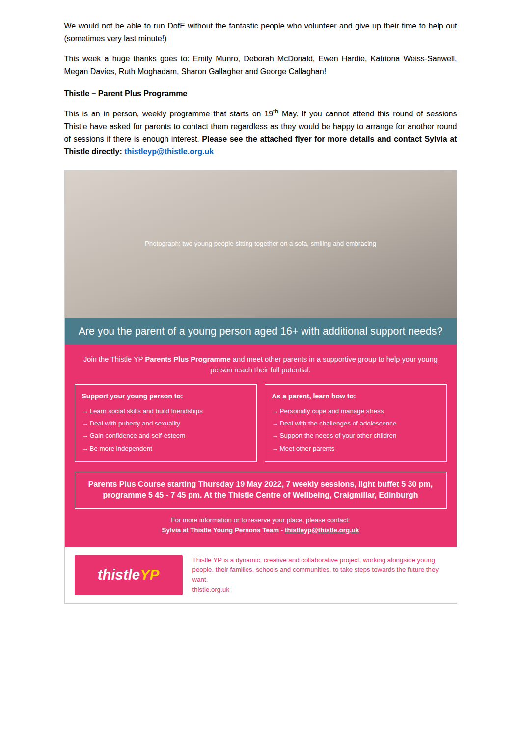We would not be able to run DofE without the fantastic people who volunteer and give up their time to help out (sometimes very last minute!)
This week a huge thanks goes to: Emily Munro, Deborah McDonald, Ewen Hardie, Katriona Weiss-Sanwell, Megan Davies, Ruth Moghadam, Sharon Gallagher and George Callaghan!
Thistle – Parent Plus Programme
This is an in person, weekly programme that starts on 19th May. If you cannot attend this round of sessions Thistle have asked for parents to contact them regardless as they would be happy to arrange for another round of sessions if there is enough interest. Please see the attached flyer for more details and contact Sylvia at Thistle directly: thistleyp@thistle.org.uk
Photograph: two young people sitting together on a sofa, smiling and embracing
Are you the parent of a young person aged 16+ with additional support needs?
Join the Thistle YP Parents Plus Programme and meet other parents in a supportive group to help your young person reach their full potential.
Support your young person to:
Learn social skills and build friendships
Deal with puberty and sexuality
Gain confidence and self-esteem
Be more independent
As a parent, learn how to:
Personally cope and manage stress
Deal with the challenges of adolescence
Support the needs of your other children
Meet other parents
Parents Plus Course starting Thursday 19 May 2022, 7 weekly sessions, light buffet 5 30 pm, programme 5 45 - 7 45 pm. At the Thistle Centre of Wellbeing, Craigmillar, Edinburgh
For more information or to reserve your place, please contact:
Sylvia at Thistle Young Persons Team - thistleyp@thistle.org.uk
thistleYP
Thistle YP is a dynamic, creative and collaborative project, working alongside young people, their families, schools and communities, to take steps towards the future they want.
thistle.org.uk